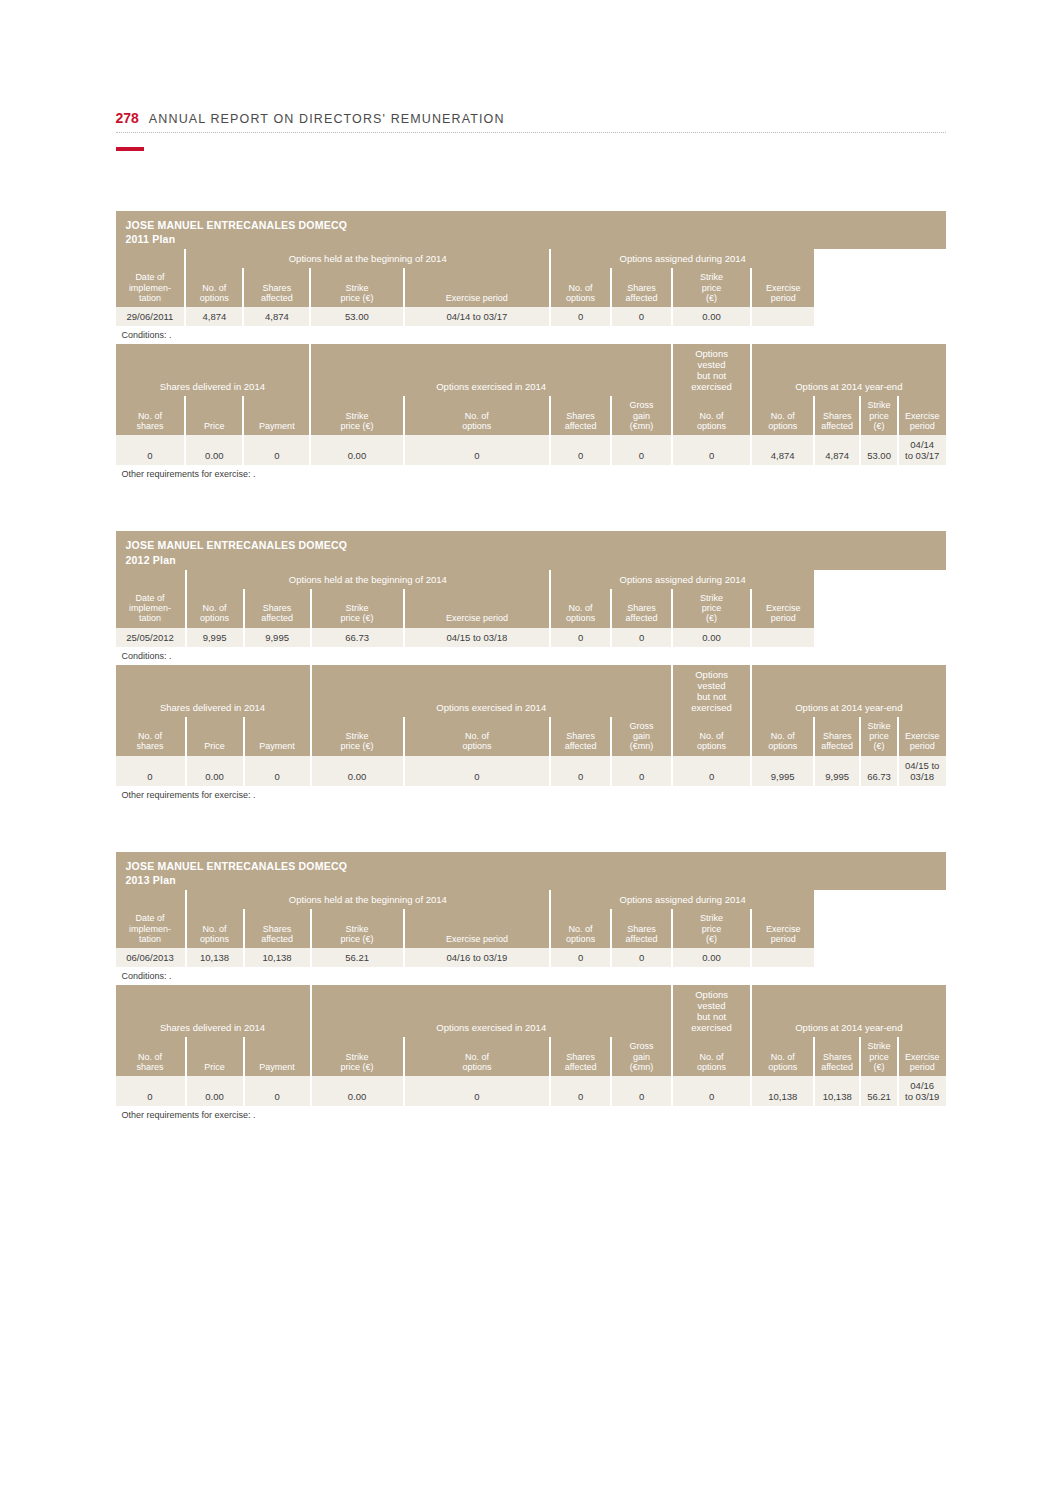278 ANNUAL REPORT ON DIRECTORS' REMUNERATION
JOSE MANUEL ENTRECANALES DOMECQ2011 Plan
| | Options held at the beginning of 2014 | Options assigned during 2014 |
| Date of implemen- tation | No. of options | Shares affected | Strike price (€) | Exercise period | No. of options | Shares affected | Strike price (€) | Exercise period |
| 29/06/2011 | 4,874 | 4,874 | 53.00 | 04/14 to 03/17 | 0 | 0 | 0.00 | |
| Conditions: . |
| Shares delivered in 2014 | Options exercised in 2014 | Options vested but not exercised | Options at 2014 year-end |
| No. of shares | Price | Payment | Strike price (€) | No. of options | Shares affected | Gross gain (€mn) | No. of options | No. of options | Shares affected | Strike price (€) | Exercise period |
| 0 | 0.00 | 0 | 0.00 | 0 | 0 | 0 | 0 | 4,874 | 4,874 | 53.00 | 04/14 to 03/17 |
| Other requirements for exercise: . |
JOSE MANUEL ENTRECANALES DOMECQ2012 Plan
| | Options held at the beginning of 2014 | Options assigned during 2014 |
| Date of implemen- tation | No. of options | Shares affected | Strike price (€) | Exercise period | No. of options | Shares affected | Strike price (€) | Exercise period |
| 25/05/2012 | 9,995 | 9,995 | 66.73 | 04/15 to 03/18 | 0 | 0 | 0.00 | |
| Conditions: . |
| Shares delivered in 2014 | Options exercised in 2014 | Options vested but not exercised | Options at 2014 year-end |
| No. of shares | Price | Payment | Strike price (€) | No. of options | Shares affected | Gross gain (€mn) | No. of options | No. of options | Shares affected | Strike price (€) | Exercise period |
| 0 | 0.00 | 0 | 0.00 | 0 | 0 | 0 | 0 | 9,995 | 9,995 | 66.73 | 04/15 to 03/18 |
| Other requirements for exercise: . |
JOSE MANUEL ENTRECANALES DOMECQ2013 Plan
| | Options held at the beginning of 2014 | Options assigned during 2014 |
| Date of implemen- tation | No. of options | Shares affected | Strike price (€) | Exercise period | No. of options | Shares affected | Strike price (€) | Exercise period |
| 06/06/2013 | 10,138 | 10,138 | 56.21 | 04/16 to 03/19 | 0 | 0 | 0.00 | |
| Conditions: . |
| Shares delivered in 2014 | Options exercised in 2014 | Options vested but not exercised | Options at 2014 year-end |
| No. of shares | Price | Payment | Strike price (€) | No. of options | Shares affected | Gross gain (€mn) | No. of options | No. of options | Shares affected | Strike price (€) | Exercise period |
| 0 | 0.00 | 0 | 0.00 | 0 | 0 | 0 | 0 | 10,138 | 10,138 | 56.21 | 04/16 to 03/19 |
| Other requirements for exercise: . |